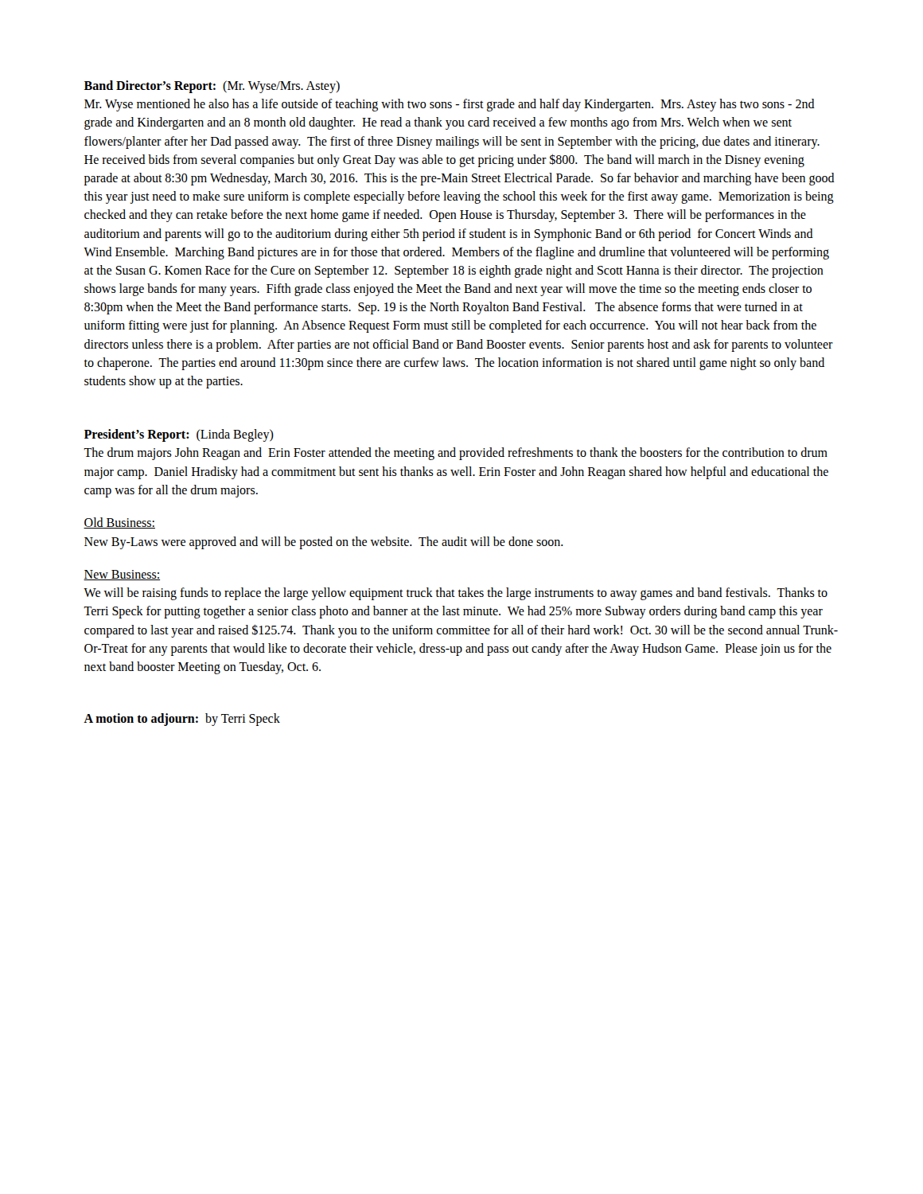Band Director’s Report:
(Mr. Wyse/Mrs. Astey)
Mr. Wyse mentioned he also has a life outside of teaching with two sons - first grade and half day Kindergarten. Mrs. Astey has two sons - 2nd grade and Kindergarten and an 8 month old daughter. He read a thank you card received a few months ago from Mrs. Welch when we sent flowers/planter after her Dad passed away. The first of three Disney mailings will be sent in September with the pricing, due dates and itinerary. He received bids from several companies but only Great Day was able to get pricing under $800. The band will march in the Disney evening parade at about 8:30 pm Wednesday, March 30, 2016. This is the pre-Main Street Electrical Parade. So far behavior and marching have been good this year just need to make sure uniform is complete especially before leaving the school this week for the first away game. Memorization is being checked and they can retake before the next home game if needed. Open House is Thursday, September 3. There will be performances in the auditorium and parents will go to the auditorium during either 5th period if student is in Symphonic Band or 6th period for Concert Winds and Wind Ensemble. Marching Band pictures are in for those that ordered. Members of the flagline and drumline that volunteered will be performing at the Susan G. Komen Race for the Cure on September 12. September 18 is eighth grade night and Scott Hanna is their director. The projection shows large bands for many years. Fifth grade class enjoyed the Meet the Band and next year will move the time so the meeting ends closer to 8:30pm when the Meet the Band performance starts. Sep. 19 is the North Royalton Band Festival. The absence forms that were turned in at uniform fitting were just for planning. An Absence Request Form must still be completed for each occurrence. You will not hear back from the directors unless there is a problem. After parties are not official Band or Band Booster events. Senior parents host and ask for parents to volunteer to chaperone. The parties end around 11:30pm since there are curfew laws. The location information is not shared until game night so only band students show up at the parties.
President’s Report:
(Linda Begley)
The drum majors John Reagan and Erin Foster attended the meeting and provided refreshments to thank the boosters for the contribution to drum major camp. Daniel Hradisky had a commitment but sent his thanks as well. Erin Foster and John Reagan shared how helpful and educational the camp was for all the drum majors.
Old Business:
New By-Laws were approved and will be posted on the website. The audit will be done soon.
New Business:
We will be raising funds to replace the large yellow equipment truck that takes the large instruments to away games and band festivals. Thanks to Terri Speck for putting together a senior class photo and banner at the last minute. We had 25% more Subway orders during band camp this year compared to last year and raised $125.74. Thank you to the uniform committee for all of their hard work! Oct. 30 will be the second annual Trunk-Or-Treat for any parents that would like to decorate their vehicle, dress-up and pass out candy after the Away Hudson Game. Please join us for the next band booster Meeting on Tuesday, Oct. 6.
A motion to adjourn: by Terri Speck